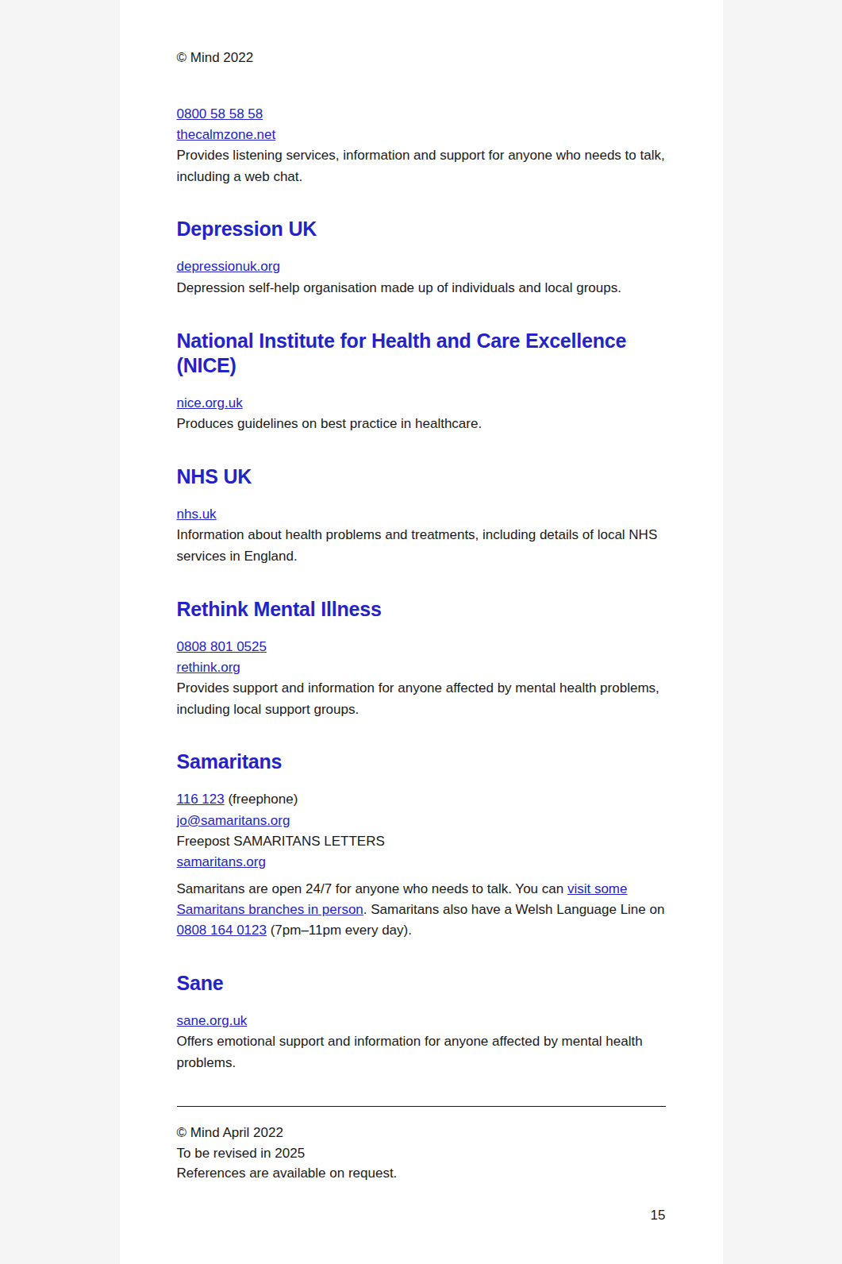© Mind 2022
0800 58 58 58
thecalmzone.net
Provides listening services, information and support for anyone who needs to talk, including a web chat.
Depression UK
depressionuk.org
Depression self-help organisation made up of individuals and local groups.
National Institute for Health and Care Excellence (NICE)
nice.org.uk
Produces guidelines on best practice in healthcare.
NHS UK
nhs.uk
Information about health problems and treatments, including details of local NHS services in England.
Rethink Mental Illness
0808 801 0525
rethink.org
Provides support and information for anyone affected by mental health problems, including local support groups.
Samaritans
116 123 (freephone)
jo@samaritans.org
Freepost SAMARITANS LETTERS
samaritans.org
Samaritans are open 24/7 for anyone who needs to talk. You can visit some Samaritans branches in person. Samaritans also have a Welsh Language Line on 0808 164 0123 (7pm–11pm every day).
Sane
sane.org.uk
Offers emotional support and information for anyone affected by mental health problems.
© Mind April 2022
To be revised in 2025
References are available on request.
15